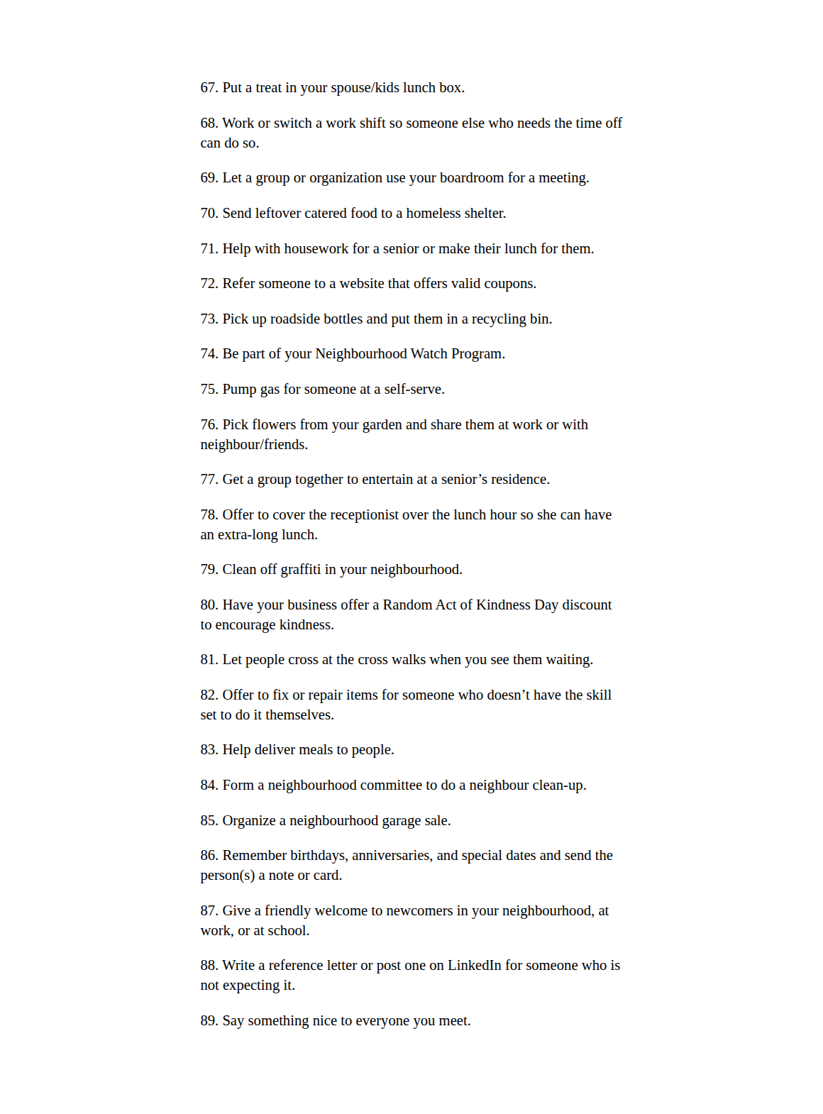67. Put a treat in your spouse/kids lunch box.
68. Work or switch a work shift so someone else who needs the time off can do so.
69. Let a group or organization use your boardroom for a meeting.
70. Send leftover catered food to a homeless shelter.
71. Help with housework for a senior or make their lunch for them.
72. Refer someone to a website that offers valid coupons.
73. Pick up roadside bottles and put them in a recycling bin.
74. Be part of your Neighbourhood Watch Program.
75. Pump gas for someone at a self-serve.
76. Pick flowers from your garden and share them at work or with neighbour/friends.
77. Get a group together to entertain at a senior’s residence.
78. Offer to cover the receptionist over the lunch hour so she can have an extra-long lunch.
79. Clean off graffiti in your neighbourhood.
80. Have your business offer a Random Act of Kindness Day discount to encourage kindness.
81. Let people cross at the cross walks when you see them waiting.
82. Offer to fix or repair items for someone who doesn’t have the skill set to do it themselves.
83. Help deliver meals to people.
84. Form a neighbourhood committee to do a neighbour clean-up.
85. Organize a neighbourhood garage sale.
86. Remember birthdays, anniversaries, and special dates and send the person(s) a note or card.
87. Give a friendly welcome to newcomers in your neighbourhood, at work, or at school.
88. Write a reference letter or post one on LinkedIn for someone who is not expecting it.
89. Say something nice to everyone you meet.